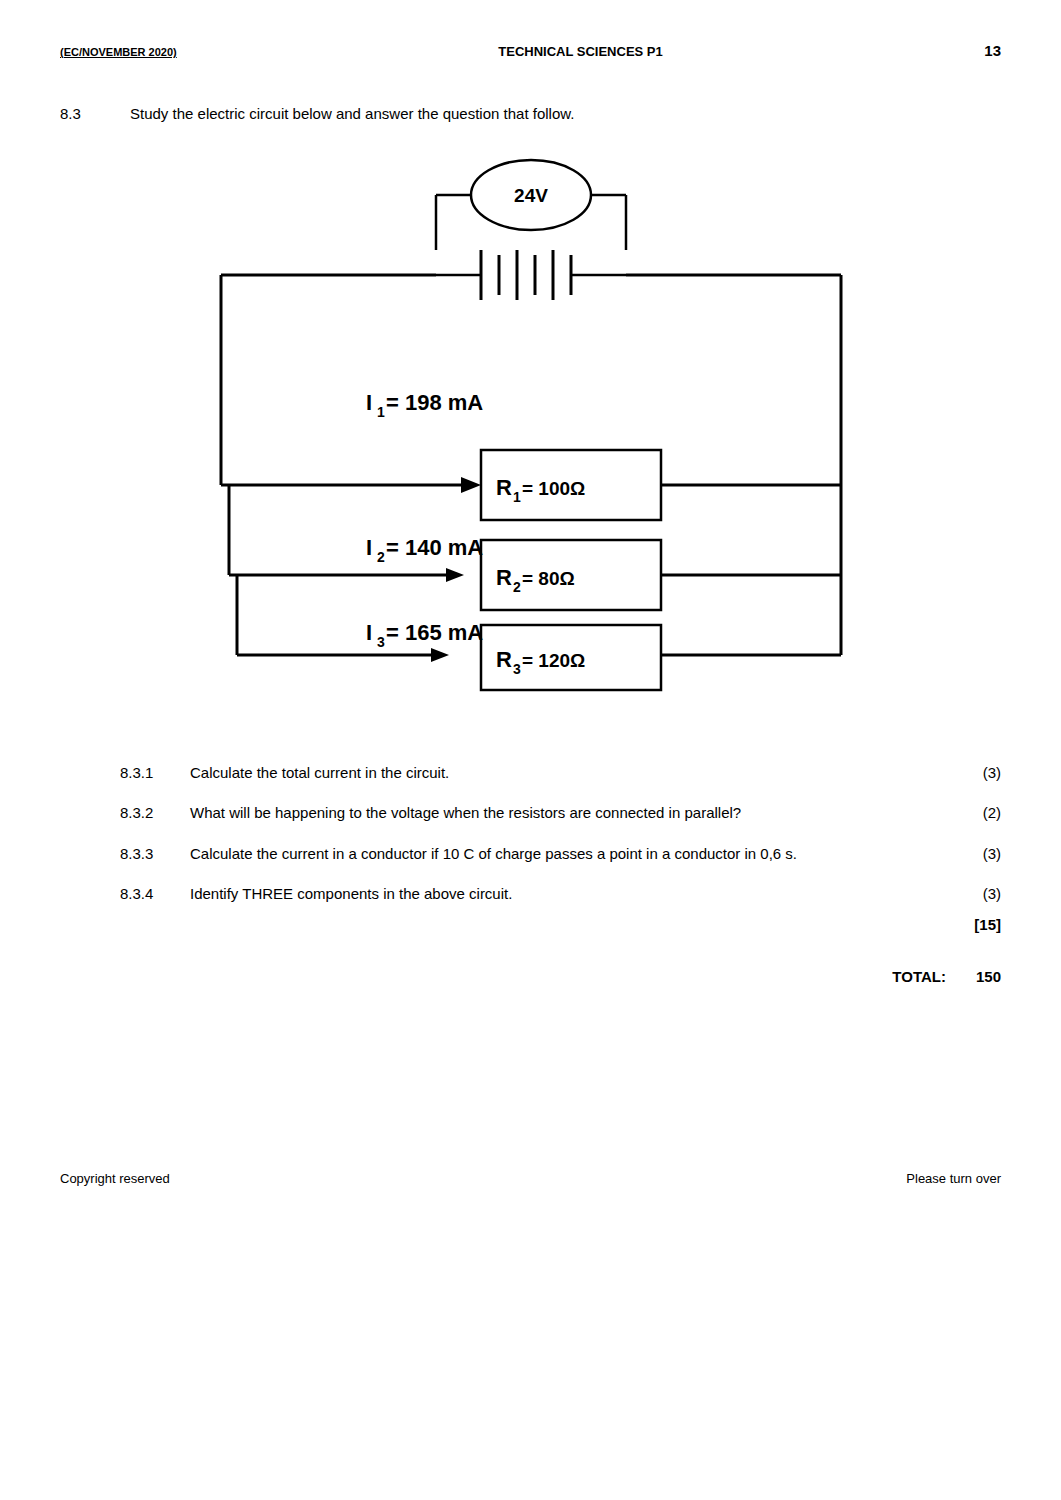(EC/NOVEMBER 2020)
TECHNICAL SCIENCES P1
13
8.3
Study the electric circuit below and answer the question that follow.
24V I 1 = 198 mA R 1 = 100Ω I 2 = 140 mA R 2 = 80Ω I 3 = 165 mA R 3 = 120Ω
8.3.1
Calculate the total current in the circuit.
(3)
8.3.2
What will be happening to the voltage when the resistors are connected in parallel?
(2)
8.3.3
Calculate the current in a conductor if 10 C of charge passes a point in a conductor in 0,6 s.
(3)
8.3.4
Identify THREE components in the above circuit.
(3)
[15]
TOTAL:
150
Copyright reserved
Please turn over